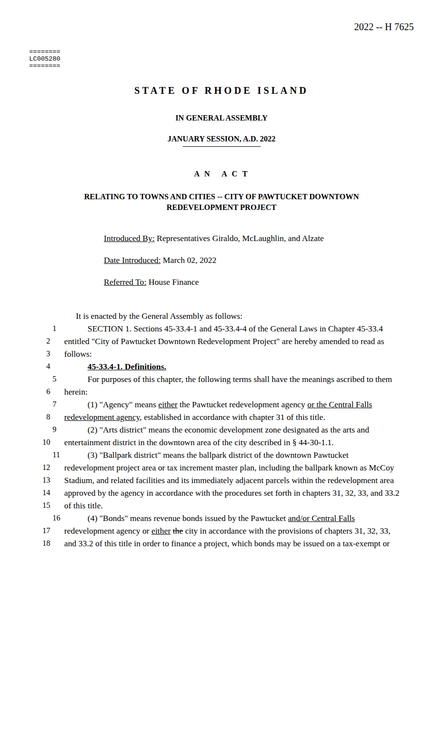2022 -- H 7625
========
LC005280
========
STATE OF RHODE ISLAND
IN GENERAL ASSEMBLY
JANUARY SESSION, A.D. 2022
A N A C T
RELATING TO TOWNS AND CITIES -- CITY OF PAWTUCKET DOWNTOWN REDEVELOPMENT PROJECT
Introduced By: Representatives Giraldo, McLaughlin, and Alzate
Date Introduced: March 02, 2022
Referred To: House Finance
It is enacted by the General Assembly as follows:
SECTION 1. Sections 45-33.4-1 and 45-33.4-4 of the General Laws in Chapter 45-33.4
entitled "City of Pawtucket Downtown Redevelopment Project" are hereby amended to read as
follows:
45-33.4-1. Definitions.
For purposes of this chapter, the following terms shall have the meanings ascribed to them
herein:
(1) "Agency" means either the Pawtucket redevelopment agency or the Central Falls
redevelopment agency, established in accordance with chapter 31 of this title.
(2) "Arts district" means the economic development zone designated as the arts and
entertainment district in the downtown area of the city described in § 44-30-1.1.
(3) "Ballpark district" means the ballpark district of the downtown Pawtucket
redevelopment project area or tax increment master plan, including the ballpark known as McCoy
Stadium, and related facilities and its immediately adjacent parcels within the redevelopment area
approved by the agency in accordance with the procedures set forth in chapters 31, 32, 33, and 33.2
of this title.
(4) "Bonds" means revenue bonds issued by the Pawtucket and/or Central Falls
redevelopment agency or either the city in accordance with the provisions of chapters 31, 32, 33,
and 33.2 of this title in order to finance a project, which bonds may be issued on a tax-exempt or